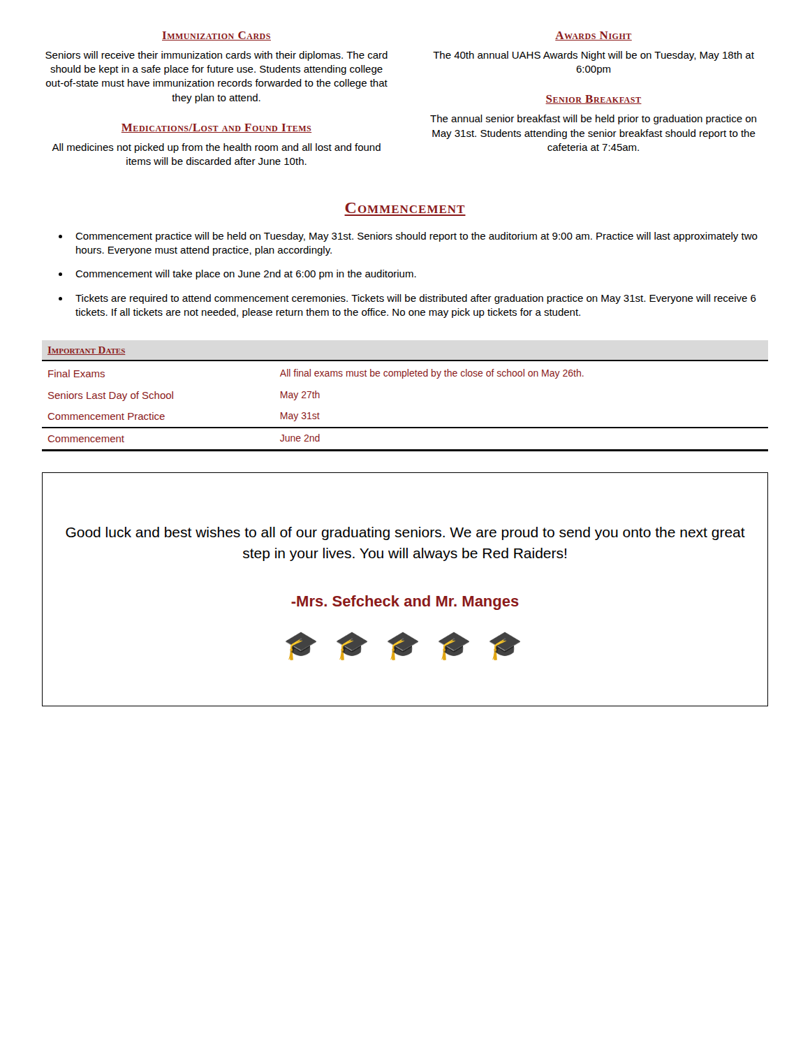Immunization Cards
Seniors will receive their immunization cards with their diplomas. The card should be kept in a safe place for future use. Students attending college out-of-state must have immunization records forwarded to the college that they plan to attend.
Medications/Lost and Found Items
All medicines not picked up from the health room and all lost and found items will be discarded after June 10th.
Awards Night
The 40th annual UAHS Awards Night will be on Tuesday, May 18th at 6:00pm
Senior Breakfast
The annual senior breakfast will be held prior to graduation practice on May 31st. Students attending the senior breakfast should report to the cafeteria at 7:45am.
Commencement
Commencement practice will be held on Tuesday, May 31st. Seniors should report to the auditorium at 9:00 am. Practice will last approximately two hours. Everyone must attend practice, plan accordingly.
Commencement will take place on June 2nd at 6:00 pm in the auditorium.
Tickets are required to attend commencement ceremonies. Tickets will be distributed after graduation practice on May 31st. Everyone will receive 6 tickets. If all tickets are not needed, please return them to the office. No one may pick up tickets for a student.
Important Dates
| Final Exams | All final exams must be completed by the close of school on May 26th. |
| Seniors Last Day of School | May 27th |
| Commencement Practice | May 31st |
| Commencement | June 2nd |
Good luck and best wishes to all of our graduating seniors. We are proud to send you onto the next great step in your lives. You will always be Red Raiders!
-Mrs. Sefcheck and Mr. Manges
🎓 🎓 🎓 🎓 🎓